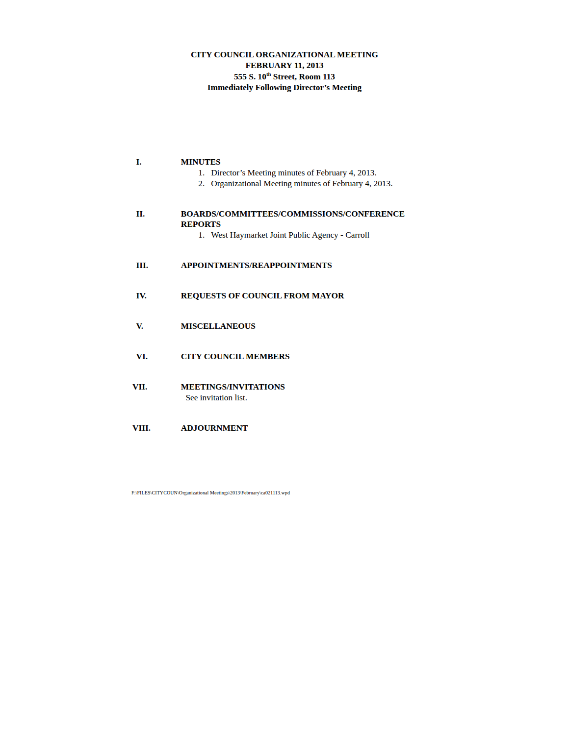CITY COUNCIL ORGANIZATIONAL MEETING
FEBRUARY 11, 2013
555 S. 10th Street, Room 113
Immediately Following Director’s Meeting
I. MINUTES
1. Director’s Meeting minutes of February 4, 2013.
2. Organizational Meeting minutes of February 4, 2013.
II. BOARDS/COMMITTEES/COMMISSIONS/CONFERENCE REPORTS
1. West Haymarket Joint Public Agency - Carroll
III. APPOINTMENTS/REAPPOINTMENTS
IV. REQUESTS OF COUNCIL FROM MAYOR
V. MISCELLANEOUS
VI. CITY COUNCIL MEMBERS
VII. MEETINGS/INVITATIONS
See invitation list.
VIII. ADJOURNMENT
F:\FILES\CITYCOUN\Organizational Meetings\2013\February\ca021113.wpd